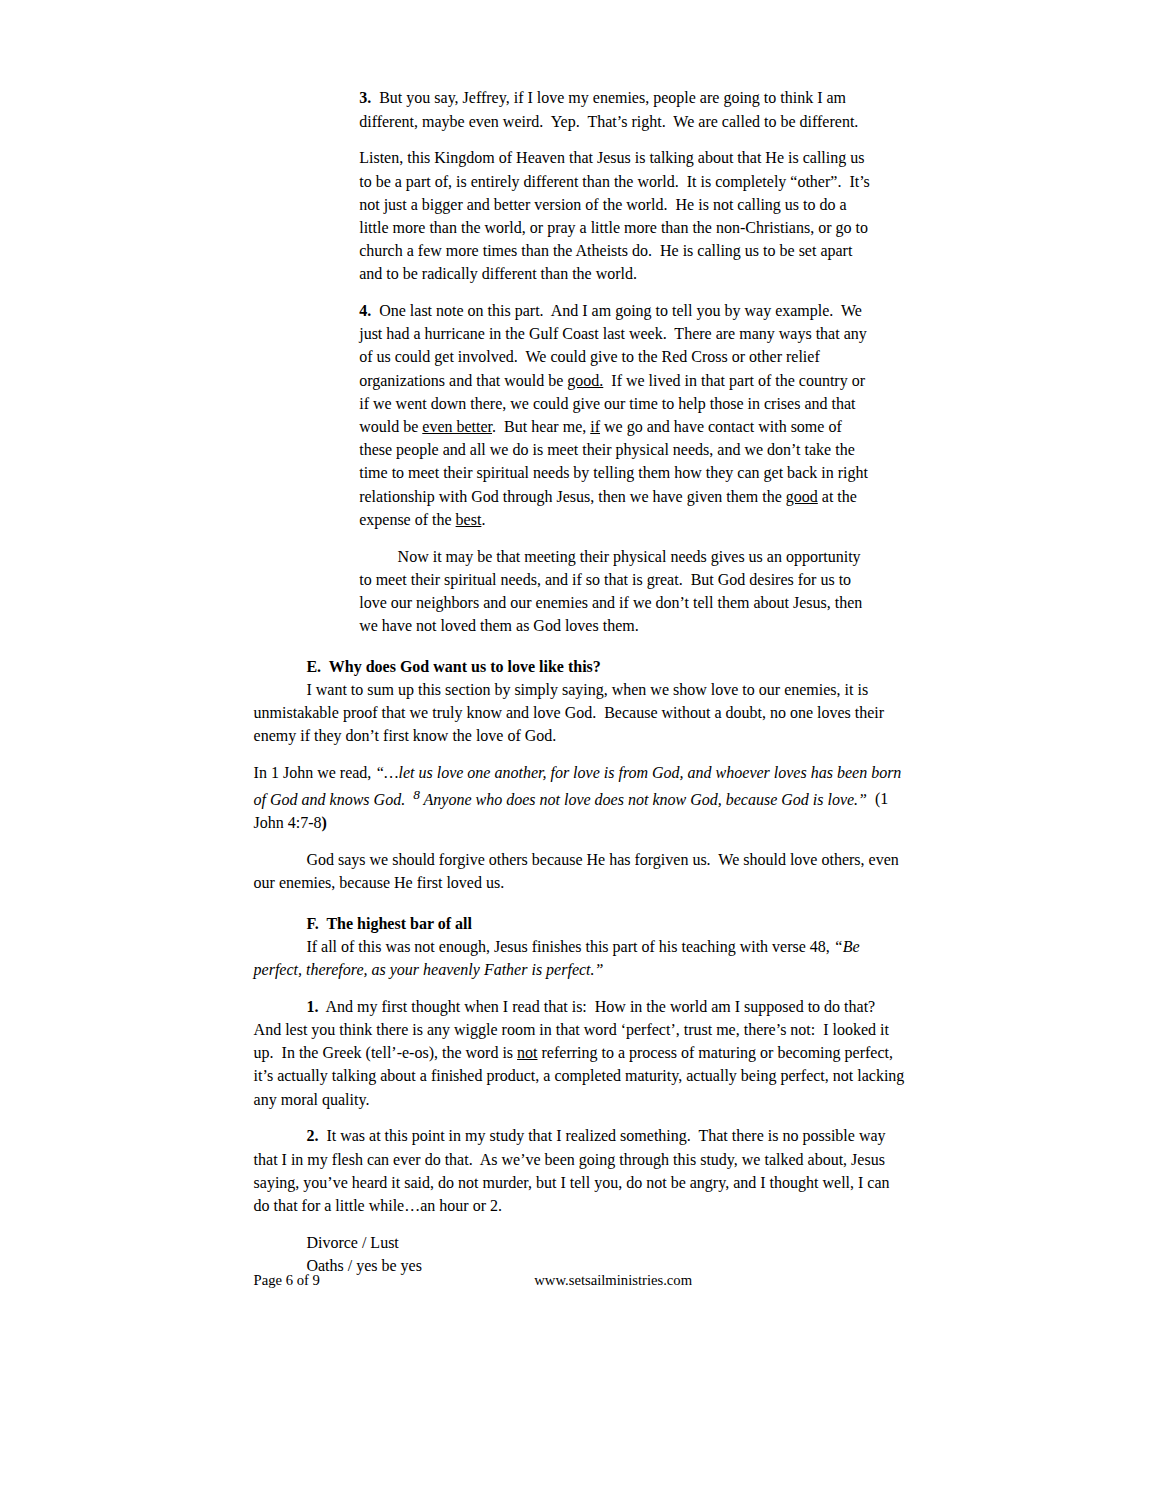3. But you say, Jeffrey, if I love my enemies, people are going to think I am different, maybe even weird. Yep. That’s right. We are called to be different.
Listen, this Kingdom of Heaven that Jesus is talking about that He is calling us to be a part of, is entirely different than the world. It is completely “other”. It’s not just a bigger and better version of the world. He is not calling us to do a little more than the world, or pray a little more than the non-Christians, or go to church a few more times than the Atheists do. He is calling us to be set apart and to be radically different than the world.
4. One last note on this part. And I am going to tell you by way example. We just had a hurricane in the Gulf Coast last week. There are many ways that any of us could get involved. We could give to the Red Cross or other relief organizations and that would be good. If we lived in that part of the country or if we went down there, we could give our time to help those in crises and that would be even better. But hear me, if we go and have contact with some of these people and all we do is meet their physical needs, and we don’t take the time to meet their spiritual needs by telling them how they can get back in right relationship with God through Jesus, then we have given them the good at the expense of the best.
Now it may be that meeting their physical needs gives us an opportunity to meet their spiritual needs, and if so that is great. But God desires for us to love our neighbors and our enemies and if we don’t tell them about Jesus, then we have not loved them as God loves them.
E. Why does God want us to love like this?
I want to sum up this section by simply saying, when we show love to our enemies, it is unmistakable proof that we truly know and love God. Because without a doubt, no one loves their enemy if they don’t first know the love of God.
In 1 John we read, “…let us love one another, for love is from God, and whoever loves has been born of God and knows God. 8 Anyone who does not love does not know God, because God is love.” (1 John 4:7-8)
God says we should forgive others because He has forgiven us. We should love others, even our enemies, because He first loved us.
F. The highest bar of all
If all of this was not enough, Jesus finishes this part of his teaching with verse 48, “Be perfect, therefore, as your heavenly Father is perfect.”
1. And my first thought when I read that is: How in the world am I supposed to do that? And lest you think there is any wiggle room in that word ‘perfect’, trust me, there’s not: I looked it up. In the Greek (tell’-e-os), the word is not referring to a process of maturing or becoming perfect, it’s actually talking about a finished product, a completed maturity, actually being perfect, not lacking any moral quality.
2. It was at this point in my study that I realized something. That there is no possible way that I in my flesh can ever do that. As we’ve been going through this study, we talked about, Jesus saying, you’ve heard it said, do not murder, but I tell you, do not be angry, and I thought well, I can do that for a little while…an hour or 2.
Divorce / Lust
Oaths / yes be yes
Page 6 of 9
www.setsailministries.com